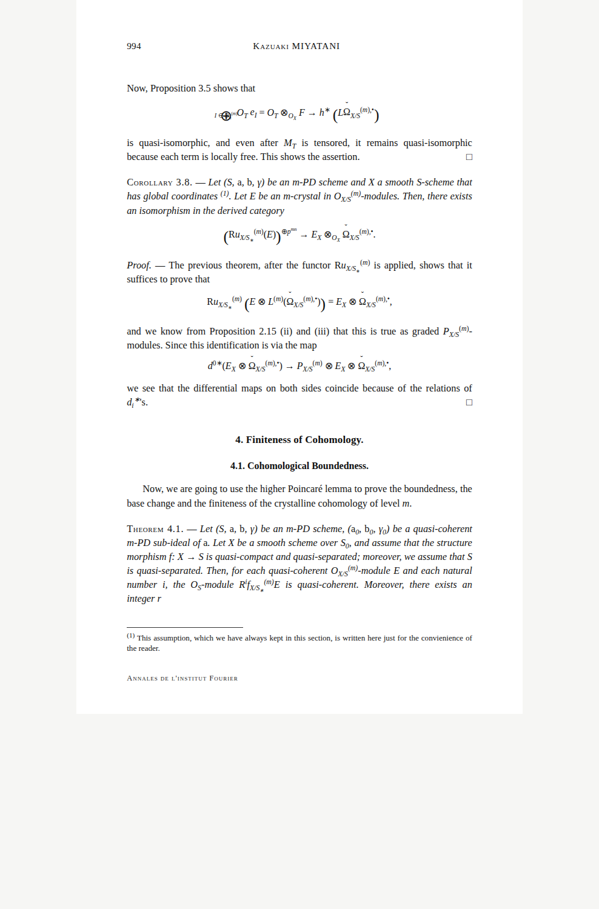994 Kazuaki MIYATANI
Now, Proposition 3.5 shows that
⊕I ∈ Bn(m) OT eI = OT ⊗OX F → h∗ (L˘ΩX/S(m),•)
is quasi-isomorphic, and even after MT is tensored, it remains quasi-isomorphic because each term is locally free. This shows the assertion.□
Corollary 3.8. — Let (S, a, b, γ) be an m-PD scheme and X a smooth S-scheme that has global coordinates (1). Let E be an m-crystal in OX/S(m)-modules. Then, there exists an isomorphism in the derived category
(RuX/S∗(m)(E))⊕pmn → EX ⊗OX ˘ΩX/S(m),•.
Proof. — The previous theorem, after the functor RuX/S∗(m) is applied, shows that it suffices to prove that
RuX/S∗(m) (E ⊗ L(m)(˘ΩX/S(m),•)) = EX ⊗ ˘ΩX/S(m),•,
and we know from Proposition 2.15 (ii) and (iii) that this is true as graded PX/S(m)-modules. Since this identification is via the map
d0∗(EX ⊗ ˘ΩX/S(m),•) → PX/S(m) ⊗ EX ⊗ ˘ΩX/S(m),•,
we see that the differential maps on both sides coincide because of the relations of di∗'s.□
4. Finiteness of Cohomology.
4.1. Cohomological Boundedness.
Now, we are going to use the higher Poincaré lemma to prove the boundedness, the base change and the finiteness of the crystalline cohomology of level m.
Theorem 4.1. — Let (S, a, b, γ) be an m-PD scheme, (a0, b0, γ0) be a quasi-coherent m-PD sub-ideal of a. Let X be a smooth scheme over S0, and assume that the structure morphism f: X → S is quasi-compact and quasi-separated; moreover, we assume that S is quasi-separated. Then, for each quasi-coherent OX/S(m)-module E and each natural number i, the OS-module RifX/S∗(m)E is quasi-coherent. Moreover, there exists an integer r
(1) This assumption, which we have always kept in this section, is written here just for the convienience of the reader.
Annales de l'institut Fourier